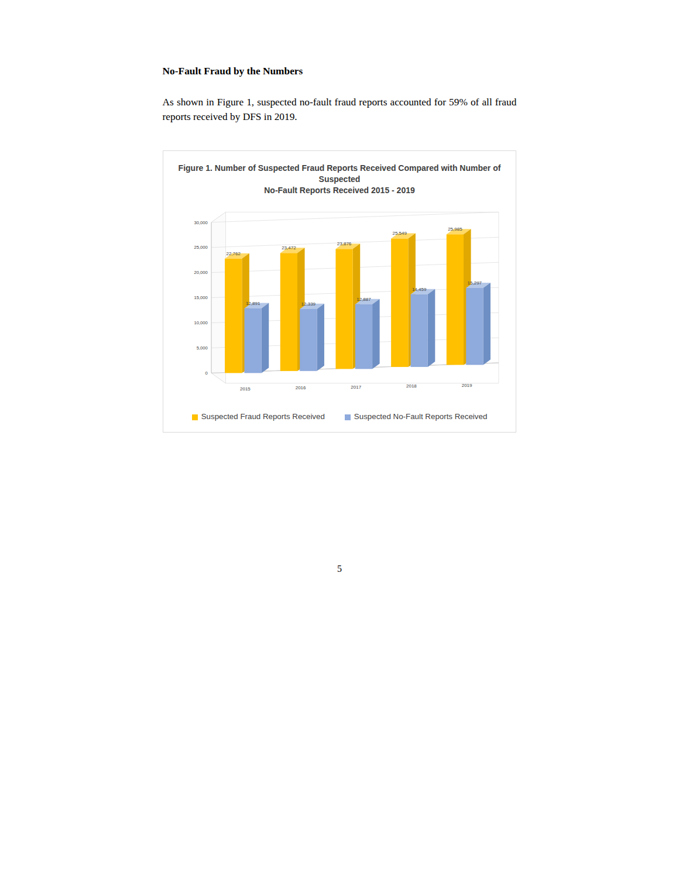No-Fault Fraud by the Numbers
As shown in Figure 1, suspected no-fault fraud reports accounted for 59% of all fraud reports received by DFS in 2019.
Figure 1. Number of Suspected Fraud Reports Received Compared with Number of Suspected
No-Fault Reports Received 2015 - 2019
0 5,000 10,000 15,000 20,000 25,000 30,000 22,762 12,891 23,472 12,339 23,876 12,887 25,549 14,459 25,985 15,297 2015 2016 2017 2018 2019
Suspected Fraud Reports Received
Suspected No-Fault Reports Received
5